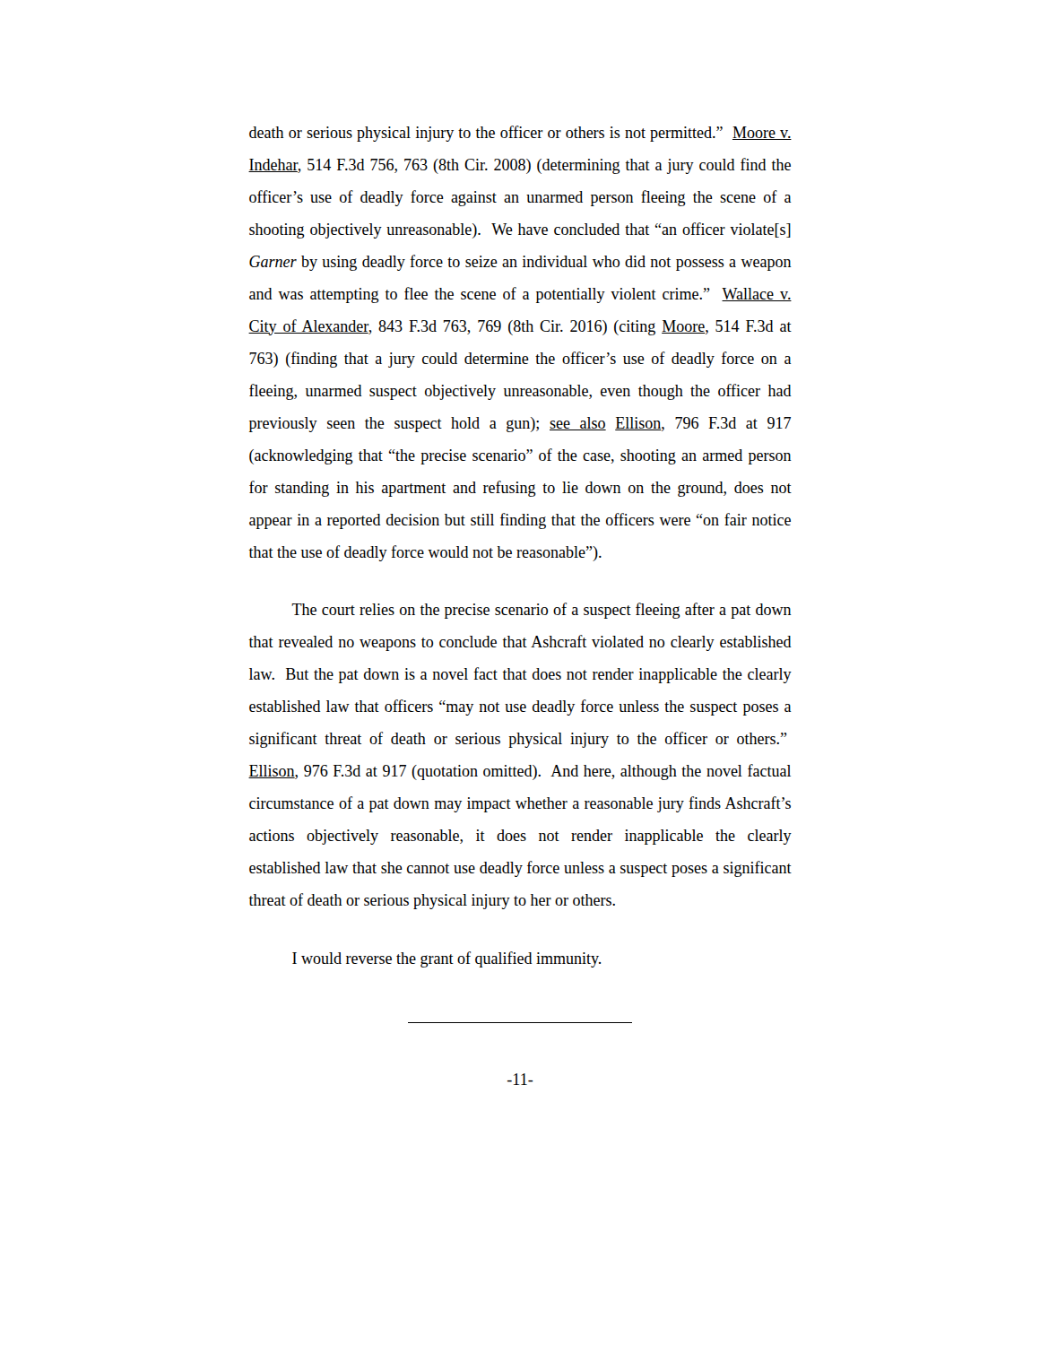death or serious physical injury to the officer or others is not permitted.” Moore v. Indehar, 514 F.3d 756, 763 (8th Cir. 2008) (determining that a jury could find the officer’s use of deadly force against an unarmed person fleeing the scene of a shooting objectively unreasonable). We have concluded that “an officer violate[s] Garner by using deadly force to seize an individual who did not possess a weapon and was attempting to flee the scene of a potentially violent crime.” Wallace v. City of Alexander, 843 F.3d 763, 769 (8th Cir. 2016) (citing Moore, 514 F.3d at 763) (finding that a jury could determine the officer’s use of deadly force on a fleeing, unarmed suspect objectively unreasonable, even though the officer had previously seen the suspect hold a gun); see also Ellison, 796 F.3d at 917 (acknowledging that “the precise scenario” of the case, shooting an armed person for standing in his apartment and refusing to lie down on the ground, does not appear in a reported decision but still finding that the officers were “on fair notice that the use of deadly force would not be reasonable”).
The court relies on the precise scenario of a suspect fleeing after a pat down that revealed no weapons to conclude that Ashcraft violated no clearly established law. But the pat down is a novel fact that does not render inapplicable the clearly established law that officers “may not use deadly force unless the suspect poses a significant threat of death or serious physical injury to the officer or others.” Ellison, 976 F.3d at 917 (quotation omitted). And here, although the novel factual circumstance of a pat down may impact whether a reasonable jury finds Ashcraft’s actions objectively reasonable, it does not render inapplicable the clearly established law that she cannot use deadly force unless a suspect poses a significant threat of death or serious physical injury to her or others.
I would reverse the grant of qualified immunity.
-11-